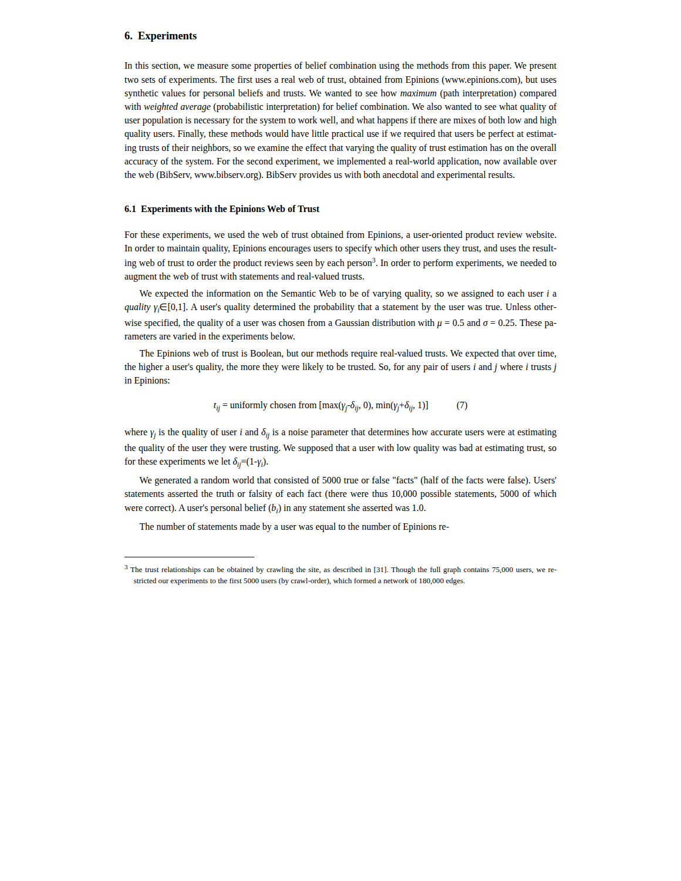6. Experiments
In this section, we measure some properties of belief combination using the methods from this paper. We present two sets of experiments. The first uses a real web of trust, obtained from Epinions (www.epinions.com), but uses synthetic values for personal beliefs and trusts. We wanted to see how maximum (path interpretation) compared with weighted average (probabilistic interpretation) for belief combination. We also wanted to see what quality of user population is necessary for the system to work well, and what happens if there are mixes of both low and high quality users. Finally, these methods would have little practical use if we required that users be perfect at estimating trusts of their neighbors, so we examine the effect that varying the quality of trust estimation has on the overall accuracy of the system. For the second experiment, we implemented a real-world application, now available over the web (BibServ, www.bibserv.org). BibServ provides us with both anecdotal and experimental results.
6.1 Experiments with the Epinions Web of Trust
For these experiments, we used the web of trust obtained from Epinions, a user-oriented product review website. In order to maintain quality, Epinions encourages users to specify which other users they trust, and uses the resulting web of trust to order the product reviews seen by each person3. In order to perform experiments, we needed to augment the web of trust with statements and real-valued trusts.
We expected the information on the Semantic Web to be of varying quality, so we assigned to each user i a quality γi∈[0,1]. A user's quality determined the probability that a statement by the user was true. Unless otherwise specified, the quality of a user was chosen from a Gaussian distribution with μ = 0.5 and σ = 0.25. These parameters are varied in the experiments below.
The Epinions web of trust is Boolean, but our methods require real-valued trusts. We expected that over time, the higher a user's quality, the more they were likely to be trusted. So, for any pair of users i and j where i trusts j in Epinions:
tij = uniformly chosen from [max(γj-δij, 0), min(γj+δij, 1)](7)
where γj is the quality of user i and δij is a noise parameter that determines how accurate users were at estimating the quality of the user they were trusting. We supposed that a user with low quality was bad at estimating trust, so for these experiments we let δij=(1-γi).
We generated a random world that consisted of 5000 true or false "facts" (half of the facts were false). Users' statements asserted the truth or falsity of each fact (there were thus 10,000 possible statements, 5000 of which were correct). A user's personal belief (bi) in any statement she asserted was 1.0.
The number of statements made by a user was equal to the number of Epinions re-
3 The trust relationships can be obtained by crawling the site, as described in [31]. Though the full graph contains 75,000 users, we restricted our experiments to the first 5000 users (by crawl-order), which formed a network of 180,000 edges.